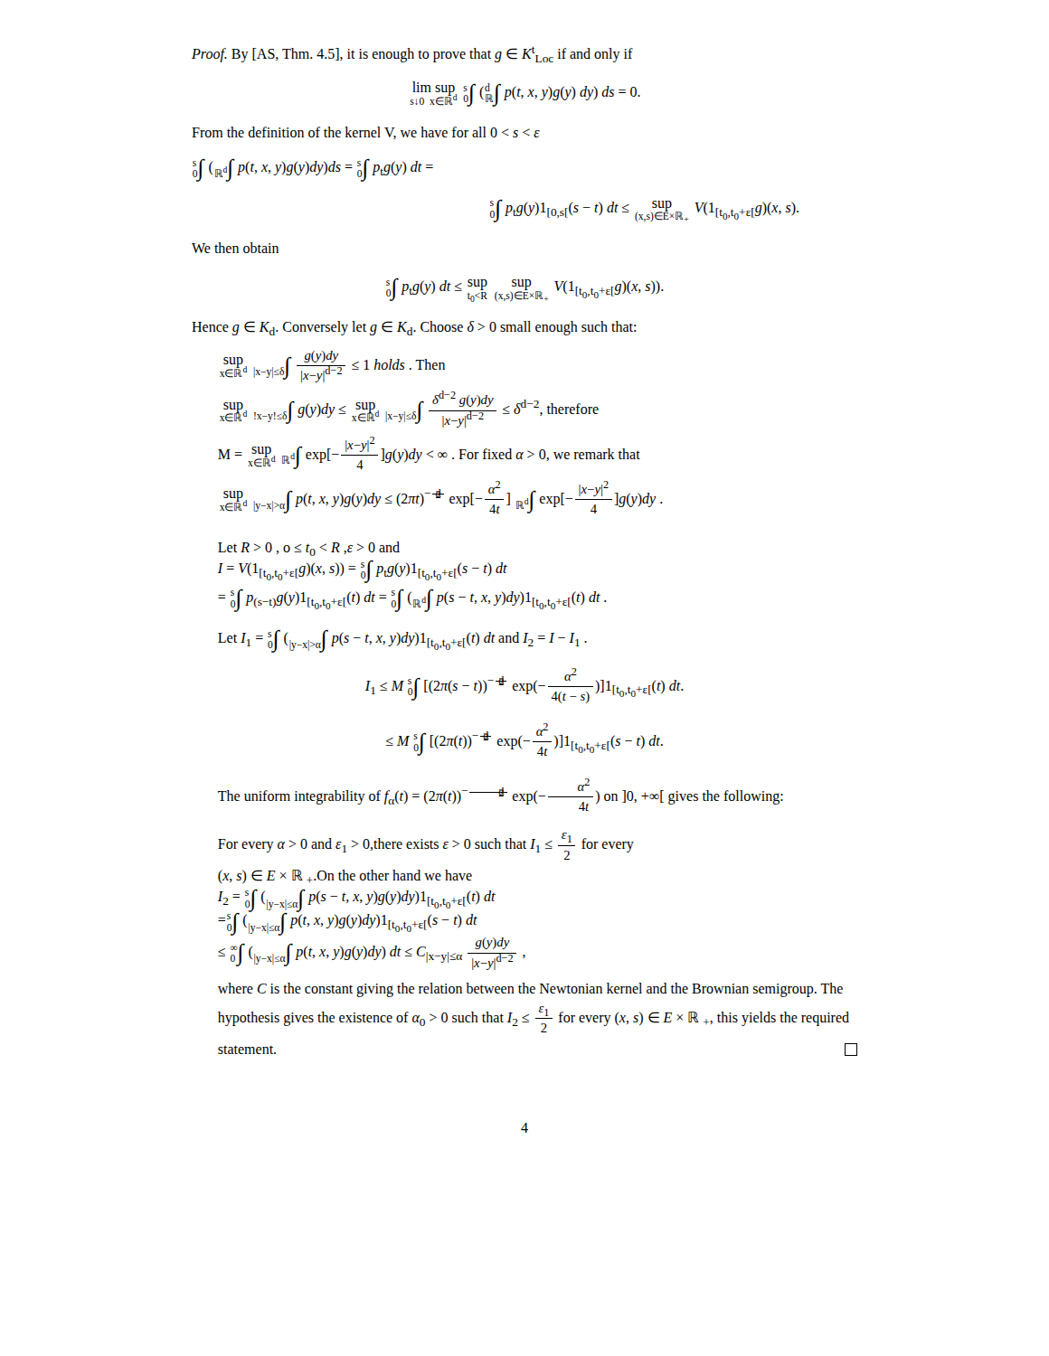Proof. By [AS, Thm. 4.5], it is enough to prove that g ∈ KtLoc if and only if
lim sup s↓0 x∈ℝd s 0∫ (dℝ∫ p(t, x, y)g(y) dy) ds = 0.
From the definition of the kernel V, we have for all 0 < s < ε
s 0∫ ( ℝd∫ p(t, x, y)g(y)dy)ds = s 0∫ ptg(y) dt =
s 0∫ ptg(y)1[0,s[(s − t) dt ≤ sup(x,s)∈E×ℝ+ V(1[t0,t0+ε[g)(x, s).
We then obtain
s 0∫ ptg(y) dt ≤ sup t0<R sup(x,s)∈E×ℝ+ V(1[t0,t0+ε[g)(x, s)).
Hence g ∈ Kd. Conversely let g ∈ Kd. Choose δ > 0 small enough such that:
sup x∈ℝd |x−y|≤δ∫ g(y)dy|x−y|d−2 ≤ 1 holds . Then
sup x∈ℝd !x−y!≤δ∫ g(y)dy ≤ sup x∈ℝd |x−y|≤δ∫ δd−2 g(y)dy|x−y|d−2 ≤ δd−2, therefore
M = sup x∈ℝd ℝd∫ exp[−|x−y|24]g(y)dy < ∞ . For fixed α > 0, we remark that
sup x∈ℝd |y−x|>α∫ p(t, x, y)g(y)dy ≤ (2πt)−d 2 exp[−α24t] ℝd∫ exp[−|x−y|24]g(y)dy .
Let R > 0 , o ≤ t0 < R ,ε > 0 and
I = V(1[t0,t0+ε[g)(x, s)) = s 0∫ ptg(y)1[t0,t0+ε[(s − t) dt
= s 0∫ p(s−t)g(y)1[t0,t0+ε[(t) dt = s 0∫ ( ℝd∫ p(s − t, x, y)dy)1[t0,t0+ε[(t) dt .
Let I1 = s 0∫ ( |y−x|>α∫ p(s − t, x, y)dy)1[t0,t0+ε[(t) dt and I2 = I − I1 .
I1 ≤ M s 0∫ [(2π(s − t))−d 2 exp(−α24(t − s))]1[t0,t0+ε[(t) dt.
≤ M s 0∫ [(2π(t))−d 2 exp(−α24t)]1[t0,t0+ε[(s − t) dt.
The uniform integrability of fα(t) = (2π(t))−d 2 exp(−α24t) on ]0, +∞[ gives the following:
For every α > 0 and ε1 > 0,there exists ε > 0 such that I1 ≤ ε12 for every
(x, s) ∈ E × ℝ +.On the other hand we have
I2 = s 0∫ ( |y−x|≤α∫ p(s − t, x, y)g(y)dy)1[t0,t0+ε[(t) dt
=s 0∫ ( |y−x|≤α∫ p(t, x, y)g(y)dy)1[t0,t0+ε[(s − t) dt
≤ ∞0∫ ( |y−x|≤α∫ p(t, x, y)g(y)dy) dt ≤ C|x−y|≤α g(y)dy|x−y|d−2 ,
where C is the constant giving the relation between the Newtonian kernel and the Brownian semigroup. The hypothesis gives the existence of α0 > 0 such that I2 ≤ ε12 for every (x, s) ∈ E × ℝ +, this yields the required statement.
4